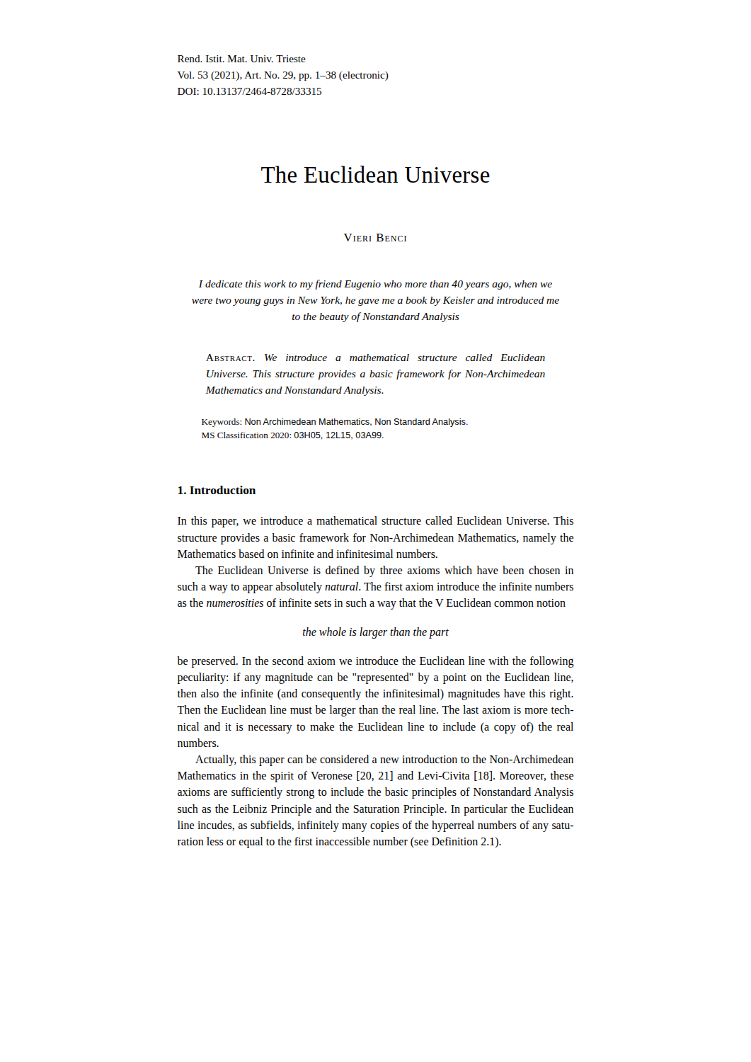Rend. Istit. Mat. Univ. Trieste
Vol. 53 (2021), Art. No. 29, pp. 1–38 (electronic)
DOI: 10.13137/2464-8728/33315
The Euclidean Universe
Vieri Benci
I dedicate this work to my friend Eugenio who more than 40 years ago, when we were two young guys in New York, he gave me a book by Keisler and introduced me to the beauty of Nonstandard Analysis
Abstract. We introduce a mathematical structure called Euclidean Universe. This structure provides a basic framework for Non-Archimedean Mathematics and Nonstandard Analysis.
Keywords: Non Archimedean Mathematics, Non Standard Analysis.
MS Classification 2020: 03H05, 12L15, 03A99.
1. Introduction
In this paper, we introduce a mathematical structure called Euclidean Universe. This structure provides a basic framework for Non-Archimedean Mathematics, namely the Mathematics based on infinite and infinitesimal numbers.
The Euclidean Universe is defined by three axioms which have been chosen in such a way to appear absolutely natural. The first axiom introduce the infinite numbers as the numerosities of infinite sets in such a way that the V Euclidean common notion
the whole is larger than the part
be preserved. In the second axiom we introduce the Euclidean line with the following peculiarity: if any magnitude can be "represented" by a point on the Euclidean line, then also the infinite (and consequently the infinitesimal) magnitudes have this right. Then the Euclidean line must be larger than the real line. The last axiom is more technical and it is necessary to make the Euclidean line to include (a copy of) the real numbers.
Actually, this paper can be considered a new introduction to the Non-Archimedean Mathematics in the spirit of Veronese [20, 21] and Levi-Civita [18]. Moreover, these axioms are sufficiently strong to include the basic principles of Nonstandard Analysis such as the Leibniz Principle and the Saturation Principle. In particular the Euclidean line incudes, as subfields, infinitely many copies of the hyperreal numbers of any saturation less or equal to the first inaccessible number (see Definition 2.1).